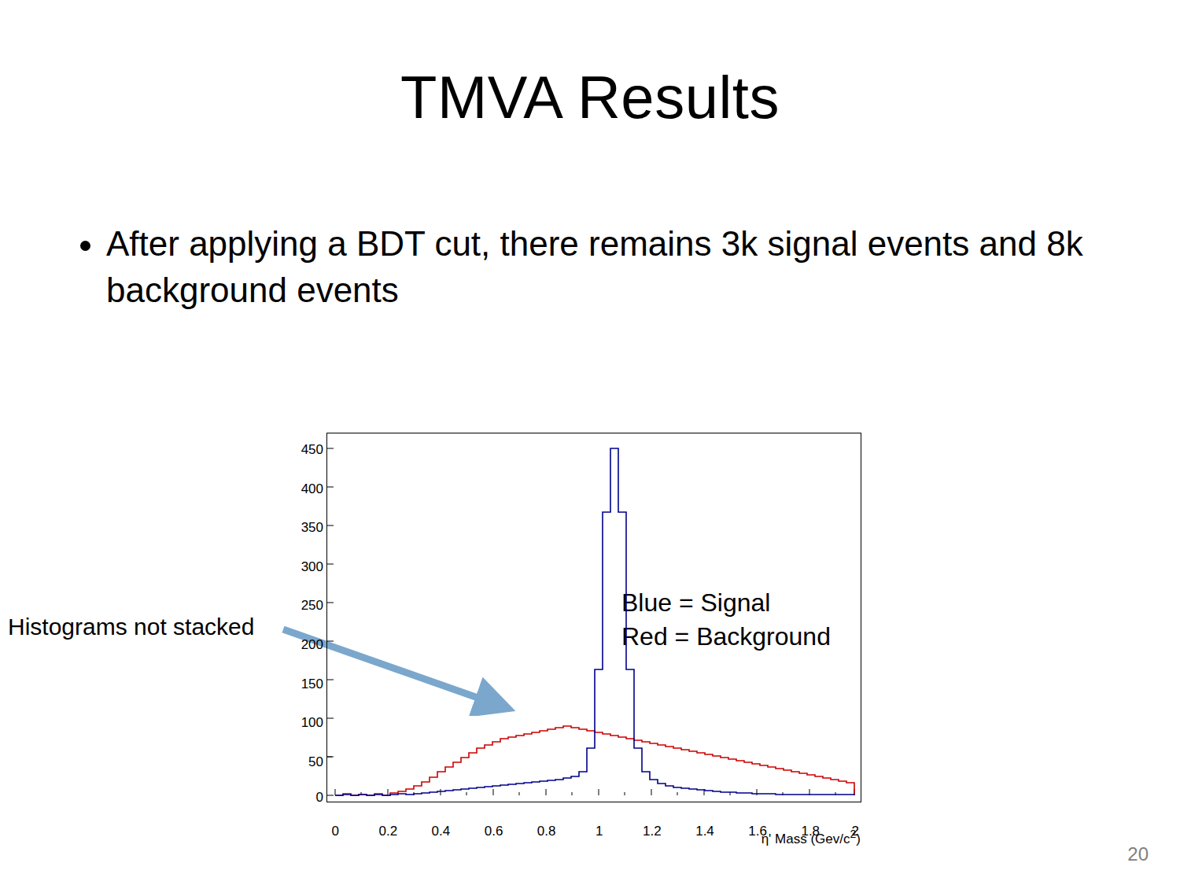TMVA Results
After applying a BDT cut, there remains 3k signal events and 8k background events
Histograms not stacked
Blue = Signal
Red = Background
450 400 350 300 250 200 150 100 50 0
0 0.2 0.4 0.6 0.8 1 1.2 1.4 1.6 1.8 2
η' Mass (Gev/c2)
20